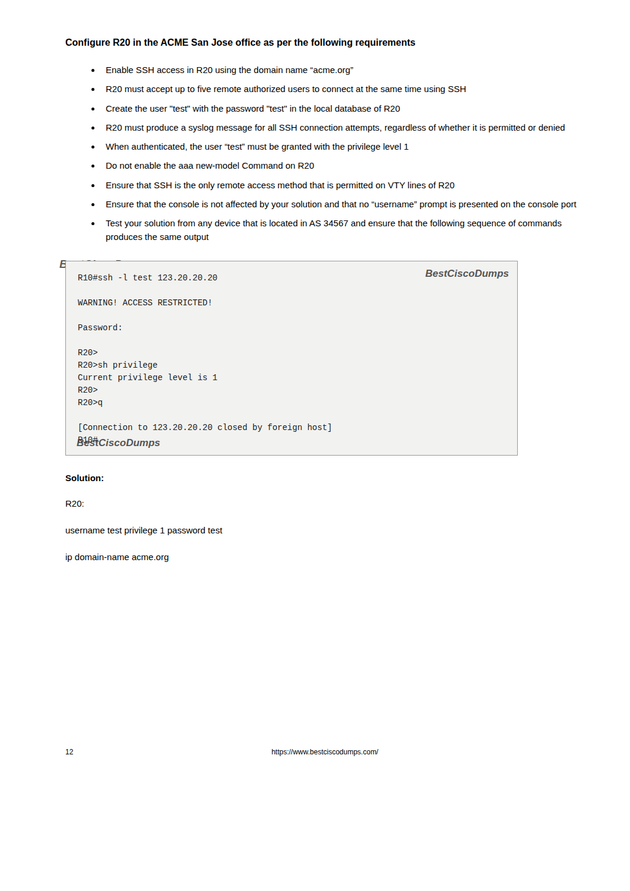Configure R20 in the ACME San Jose office as per the following requirements
Enable SSH access in R20 using the domain name “acme.org”
R20 must accept up to five remote authorized users to connect at the same time using SSH
Create the user "test" with the password "test" in the local database of R20
R20 must produce a syslog message for all SSH connection attempts, regardless of whether it is permitted or denied
When authenticated, the user “test” must be granted with the privilege level 1
Do not enable the aaa new-model Command on R20
Ensure that SSH is the only remote access method that is permitted on VTY lines of R20
Ensure that the console is not affected by your solution and that no “username” prompt is presented on the console port
Test your solution from any device that is located in AS 34567 and ensure that the following sequence of commands produces the same output
BestCiscoDumps
BestCiscoDumps
R10#ssh -l test 123.20.20.20

WARNING! ACCESS RESTRICTED!

Password:

R20>
R20>sh privilege
Current privilege level is 1
R20>
R20>q

[Connection to 123.20.20.20 closed by foreign host]
R10#
BestCiscoDumps
Solution:
R20:
username test privilege 1 password test
ip domain-name acme.org
12
https://www.bestciscodumps.com/